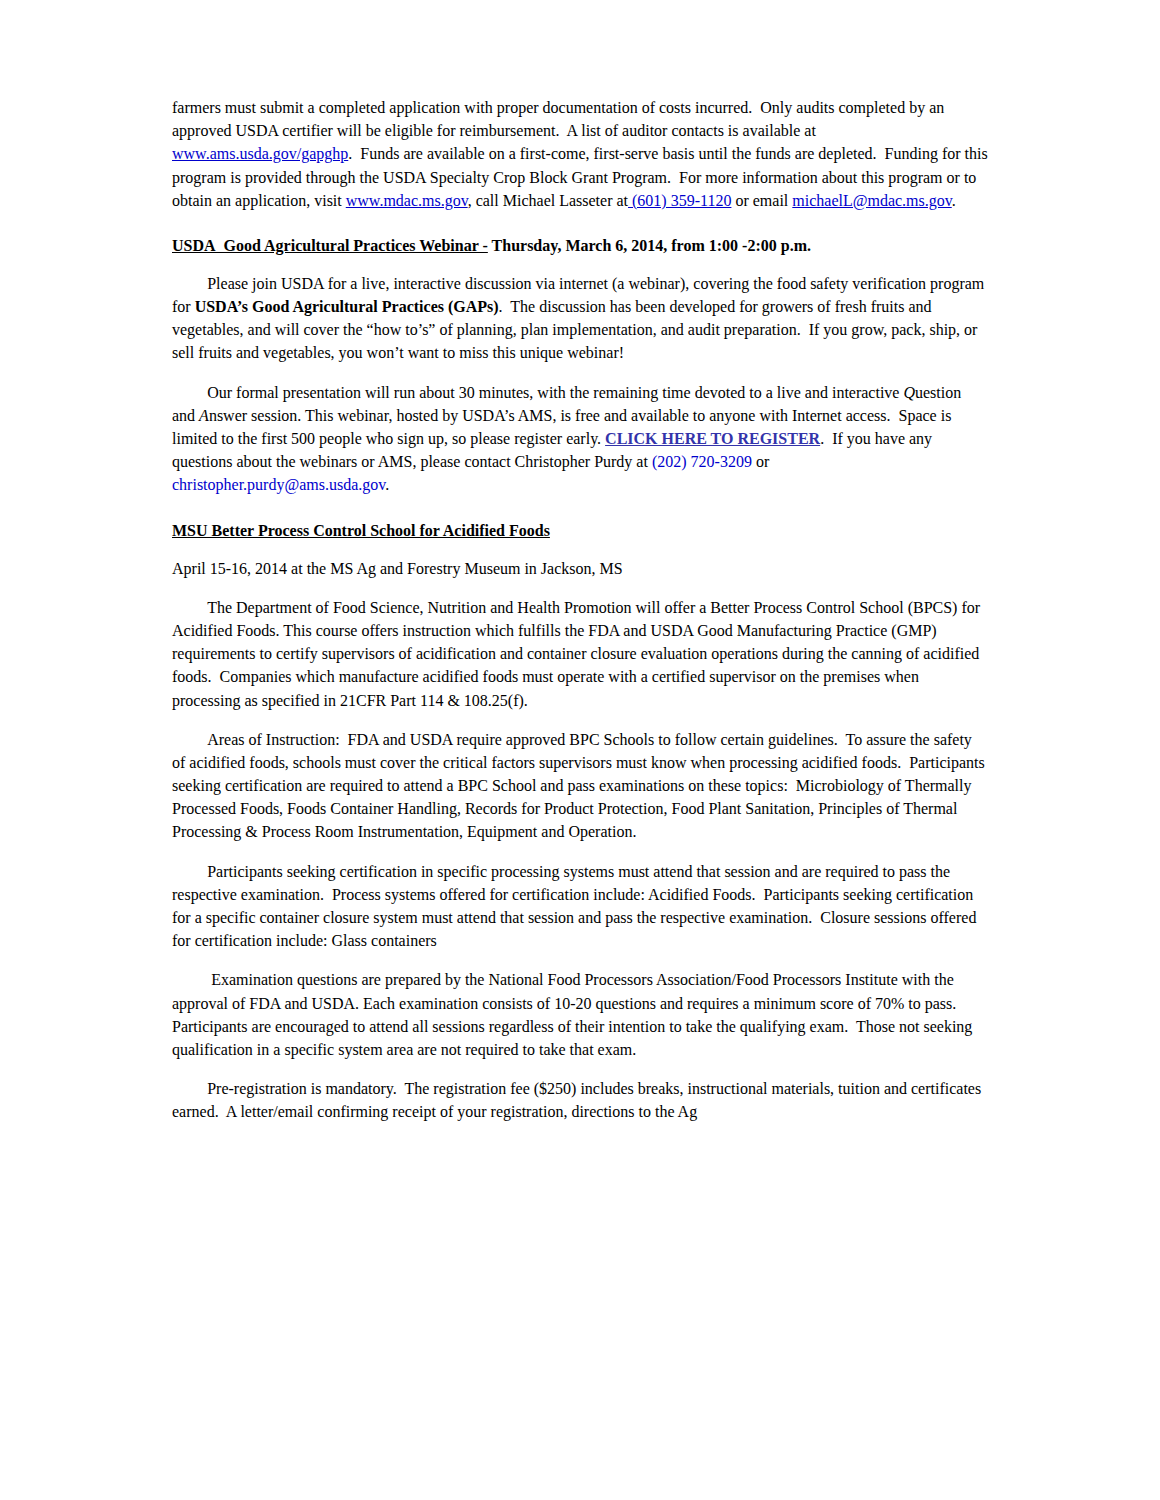farmers must submit a completed application with proper documentation of costs incurred. Only audits completed by an approved USDA certifier will be eligible for reimbursement. A list of auditor contacts is available at www.ams.usda.gov/gapghp. Funds are available on a first-come, first-serve basis until the funds are depleted. Funding for this program is provided through the USDA Specialty Crop Block Grant Program. For more information about this program or to obtain an application, visit www.mdac.ms.gov, call Michael Lasseter at (601) 359-1120 or email michaelL@mdac.ms.gov.
USDA Good Agricultural Practices Webinar - Thursday, March 6, 2014, from 1:00 -2:00 p.m.
Please join USDA for a live, interactive discussion via internet (a webinar), covering the food safety verification program for USDA’s Good Agricultural Practices (GAPs). The discussion has been developed for growers of fresh fruits and vegetables, and will cover the “how to’s” of planning, plan implementation, and audit preparation. If you grow, pack, ship, or sell fruits and vegetables, you won’t want to miss this unique webinar!
Our formal presentation will run about 30 minutes, with the remaining time devoted to a live and interactive Question and Answer session. This webinar, hosted by USDA’s AMS, is free and available to anyone with Internet access. Space is limited to the first 500 people who sign up, so please register early. CLICK HERE TO REGISTER. If you have any questions about the webinars or AMS, please contact Christopher Purdy at (202) 720-3209 or christopher.purdy@ams.usda.gov.
MSU Better Process Control School for Acidified Foods
April 15-16, 2014 at the MS Ag and Forestry Museum in Jackson, MS
The Department of Food Science, Nutrition and Health Promotion will offer a Better Process Control School (BPCS) for Acidified Foods. This course offers instruction which fulfills the FDA and USDA Good Manufacturing Practice (GMP) requirements to certify supervisors of acidification and container closure evaluation operations during the canning of acidified foods. Companies which manufacture acidified foods must operate with a certified supervisor on the premises when processing as specified in 21CFR Part 114 & 108.25(f).
Areas of Instruction: FDA and USDA require approved BPC Schools to follow certain guidelines. To assure the safety of acidified foods, schools must cover the critical factors supervisors must know when processing acidified foods. Participants seeking certification are required to attend a BPC School and pass examinations on these topics: Microbiology of Thermally Processed Foods, Foods Container Handling, Records for Product Protection, Food Plant Sanitation, Principles of Thermal Processing & Process Room Instrumentation, Equipment and Operation.
Participants seeking certification in specific processing systems must attend that session and are required to pass the respective examination. Process systems offered for certification include: Acidified Foods. Participants seeking certification for a specific container closure system must attend that session and pass the respective examination. Closure sessions offered for certification include: Glass containers
Examination questions are prepared by the National Food Processors Association/Food Processors Institute with the approval of FDA and USDA. Each examination consists of 10-20 questions and requires a minimum score of 70% to pass. Participants are encouraged to attend all sessions regardless of their intention to take the qualifying exam. Those not seeking qualification in a specific system area are not required to take that exam.
Pre-registration is mandatory. The registration fee ($250) includes breaks, instructional materials, tuition and certificates earned. A letter/email confirming receipt of your registration, directions to the Ag